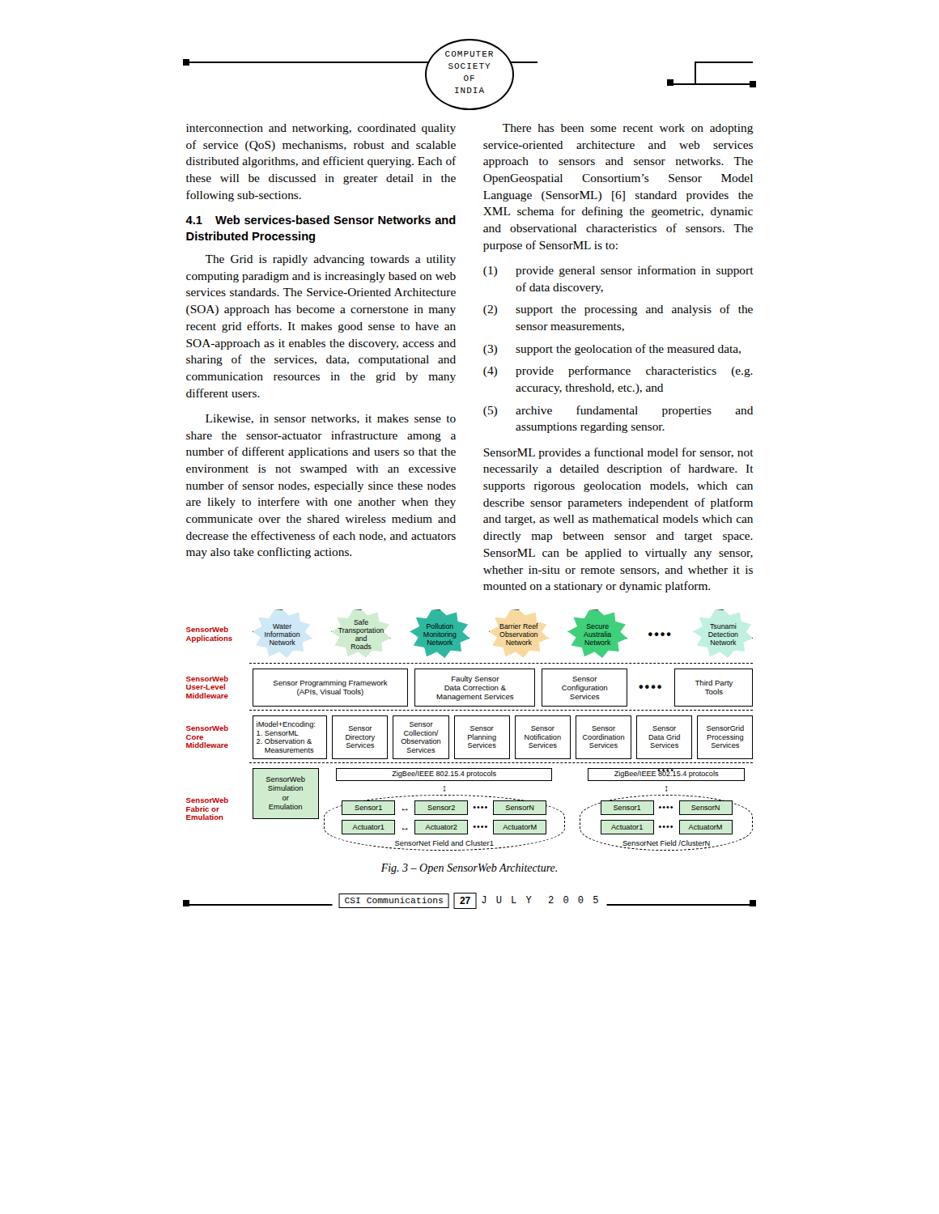COMPUTER
SOCIETY
OF
INDIA
interconnection and networking, coordinated quality of service (QoS) mechanisms, robust and scalable distributed algorithms, and efficient querying. Each of these will be discussed in greater detail in the following sub-sections.
4.1 Web services-based Sensor Networks and Distributed Processing
The Grid is rapidly advancing towards a utility computing paradigm and is increasingly based on web services standards. The Service-Oriented Architecture (SOA) approach has become a cornerstone in many recent grid efforts. It makes good sense to have an SOA-approach as it enables the discovery, access and sharing of the services, data, computational and communication resources in the grid by many different users.
Likewise, in sensor networks, it makes sense to share the sensor-actuator infrastructure among a number of different applications and users so that the environment is not swamped with an excessive number of sensor nodes, especially since these nodes are likely to interfere with one another when they communicate over the shared wireless medium and decrease the effectiveness of each node, and actuators may also take conflicting actions.
There has been some recent work on adopting service-oriented architecture and web services approach to sensors and sensor networks. The OpenGeospatial Consortium’s Sensor Model Language (SensorML) [6] standard provides the XML schema for defining the geometric, dynamic and observational characteristics of sensors. The purpose of SensorML is to:
(1) provide general sensor information in support of data discovery,
(2) support the processing and analysis of the sensor measurements,
(3) support the geolocation of the measured data,
(4) provide performance characteristics (e.g. accuracy, threshold, etc.), and
(5) archive fundamental properties and assumptions regarding sensor.
SensorML provides a functional model for sensor, not necessarily a detailed description of hardware. It supports rigorous geolocation models, which can describe sensor parameters independent of platform and target, as well as mathematical models which can directly map between sensor and target space. SensorML can be applied to virtually any sensor, whether in-situ or remote sensors, and whether it is mounted on a stationary or dynamic platform.
SensorWeb
Applications
Water
Information
Network
Safe
Transportation
and
Roads
Pollution
Monitoring
Network
Barrier Reef
Observation
Network
Secure
Australia
Network
••••
Tsunami
Detection
Network
SensorWeb
User-Level
Middleware
Sensor Programming Framework
(APIs, Visual Tools)
Faulty Sensor
Data Correction &
Management Services
Sensor
Configuration
Services
••••
Third Party
Tools
SensorWeb
Core
Middleware
iModel+Encoding:
1. SensorML
2. Observation &
Measurements
Sensor
Directory
Services
Sensor
Collection/
Observation
Services
Sensor
Planning
Services
Sensor
Notification
Services
Sensor
Coordination
Services
Sensor
Data Grid
Services
SensorGrid
Processing
Services
SensorWeb
Fabric or
Emulation
SensorWeb
Simulation
or
Emulation
ZigBee/IEEE 802.15.4 protocols
↕
Sensor1
↔
Sensor2
••••
SensorN
Actuator1
↔
Actuator2
••••
ActuatorM
SensorNet Field and Cluster1
••••
ZigBee/IEEE 802.15.4 protocols
↕
Sensor1
••••
SensorN
Actuator1
••••
ActuatorM
SensorNet Field /ClusterN
Fig. 3 – Open SensorWeb Architecture.
CSI Communications 27 J U L Y 2 0 0 5